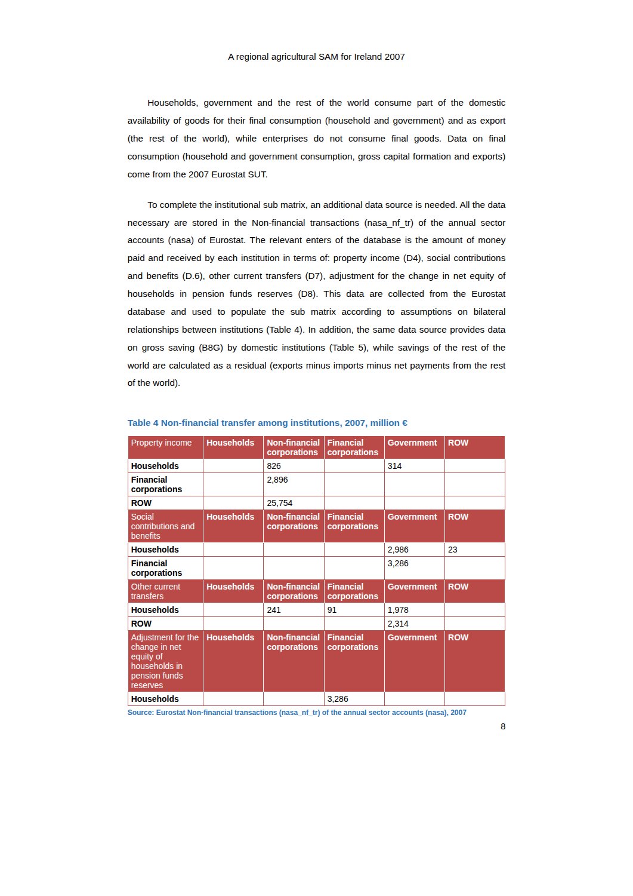A regional agricultural SAM for Ireland 2007
Households, government and the rest of the world consume part of the domestic availability of goods for their final consumption (household and government) and as export (the rest of the world), while enterprises do not consume final goods. Data on final consumption (household and government consumption, gross capital formation and exports) come from the 2007 Eurostat SUT.
To complete the institutional sub matrix, an additional data source is needed. All the data necessary are stored in the Non-financial transactions (nasa_nf_tr) of the annual sector accounts (nasa) of Eurostat. The relevant enters of the database is the amount of money paid and received by each institution in terms of: property income (D4), social contributions and benefits (D.6), other current transfers (D7), adjustment for the change in net equity of households in pension funds reserves (D8). This data are collected from the Eurostat database and used to populate the sub matrix according to assumptions on bilateral relationships between institutions (Table 4). In addition, the same data source provides data on gross saving (B8G) by domestic institutions (Table 5), while savings of the rest of the world are calculated as a residual (exports minus imports minus net payments from the rest of the world).
Table 4 Non-financial transfer among institutions, 2007, million €
| Property income | Households | Non-financial corporations | Financial corporations | Government | ROW |
| Households | | 826 | | 314 | |
| Financial corporations | | 2,896 | | | |
| ROW | | 25,754 | | | |
| Social contributions and benefits | Households | Non-financial corporations | Financial corporations | Government | ROW |
| Households | | | | 2,986 | 23 |
| Financial corporations | | | | 3,286 | |
| Other current transfers | Households | Non-financial corporations | Financial corporations | Government | ROW |
| Households | | 241 | 91 | 1,978 | |
| ROW | | | | 2,314 | |
| Adjustment for the change in net equity of households in pension funds reserves | Households | Non-financial corporations | Financial corporations | Government | ROW |
| Households | | | 3,286 | | |
Source: Eurostat Non-financial transactions (nasa_nf_tr) of the annual sector accounts (nasa), 2007
8